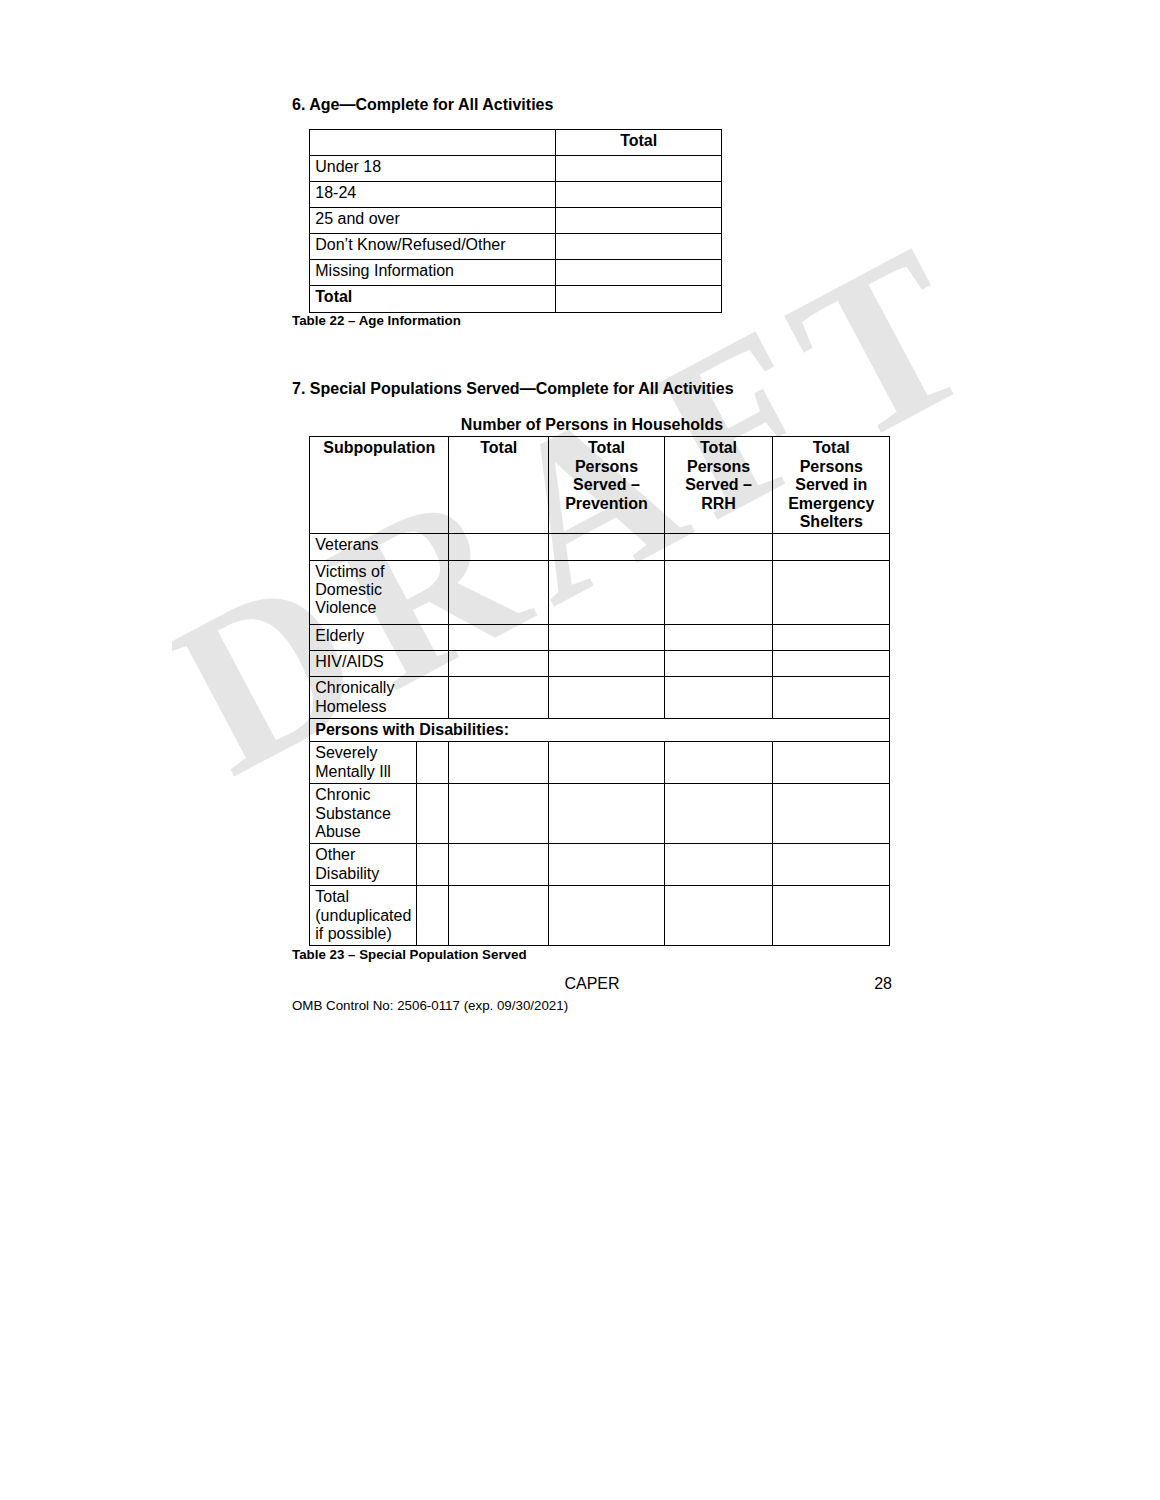DRAFT
6. Age—Complete for All Activities
| | Total |
| Under 18 | |
| 18-24 | |
| 25 and over | |
| Don’t Know/Refused/Other | |
| Missing Information | |
| Total | |
Table 22 – Age Information
7. Special Populations Served—Complete for All Activities
Number of Persons in Households
| Subpopulation | Total | Total Persons Served – Prevention | Total Persons Served – RRH | Total Persons Served in Emergency Shelters |
| Veterans | | | | |
| Victims of Domestic Violence | | | | |
| Elderly | | | | |
| HIV/AIDS | | | | |
| Chronically Homeless | | | | |
| Persons with Disabilities: |
| Severely Mentally Ill | | | | | |
| Chronic Substance Abuse | | | | | |
| Other Disability | | | | | |
| Total (unduplicated if possible) | | | | | |
Table 23 – Special Population Served
CAPER 28
OMB Control No: 2506-0117 (exp. 09/30/2021)